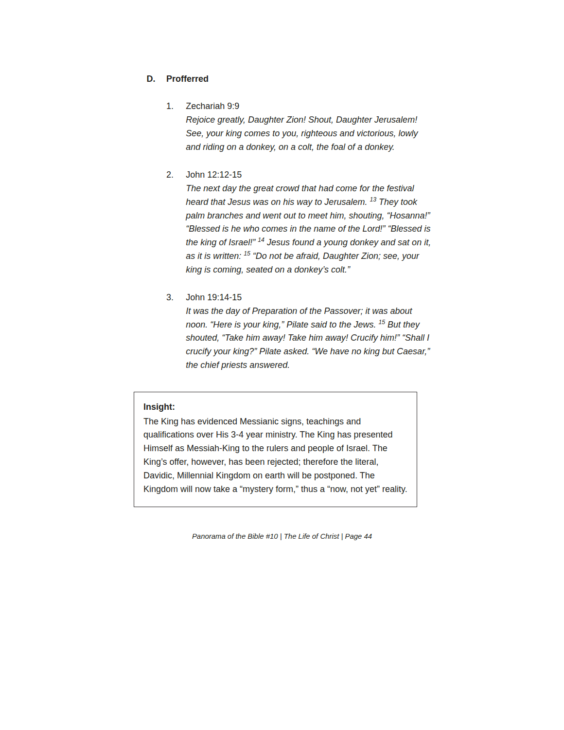D.
Profferred
1.
Zechariah 9:9 Rejoice greatly, Daughter Zion! Shout, Daughter Jerusalem! See, your king comes to you, righteous and victorious, lowly and riding on a donkey, on a colt, the foal of a donkey.
2.
John 12:12-15 The next day the great crowd that had come for the festival heard that Jesus was on his way to Jerusalem. 13 They took palm branches and went out to meet him, shouting, “Hosanna!” “Blessed is he who comes in the name of the Lord!” “Blessed is the king of Israel!” 14 Jesus found a young donkey and sat on it, as it is written: 15 “Do not be afraid, Daughter Zion; see, your king is coming, seated on a donkey’s colt.”
3.
John 19:14-15 It was the day of Preparation of the Passover; it was about noon. “Here is your king,” Pilate said to the Jews. 15 But they shouted, “Take him away! Take him away! Crucify him!” “Shall I crucify your king?” Pilate asked. “We have no king but Caesar,” the chief priests answered.
Insight:
The King has evidenced Messianic signs, teachings and qualifications over His 3-4 year ministry. The King has presented Himself as Messiah-King to the rulers and people of Israel. The King’s offer, however, has been rejected; therefore the literal, Davidic, Millennial Kingdom on earth will be postponed. The Kingdom will now take a “mystery form,” thus a “now, not yet” reality.
Panorama of the Bible #10 | The Life of Christ | Page 44